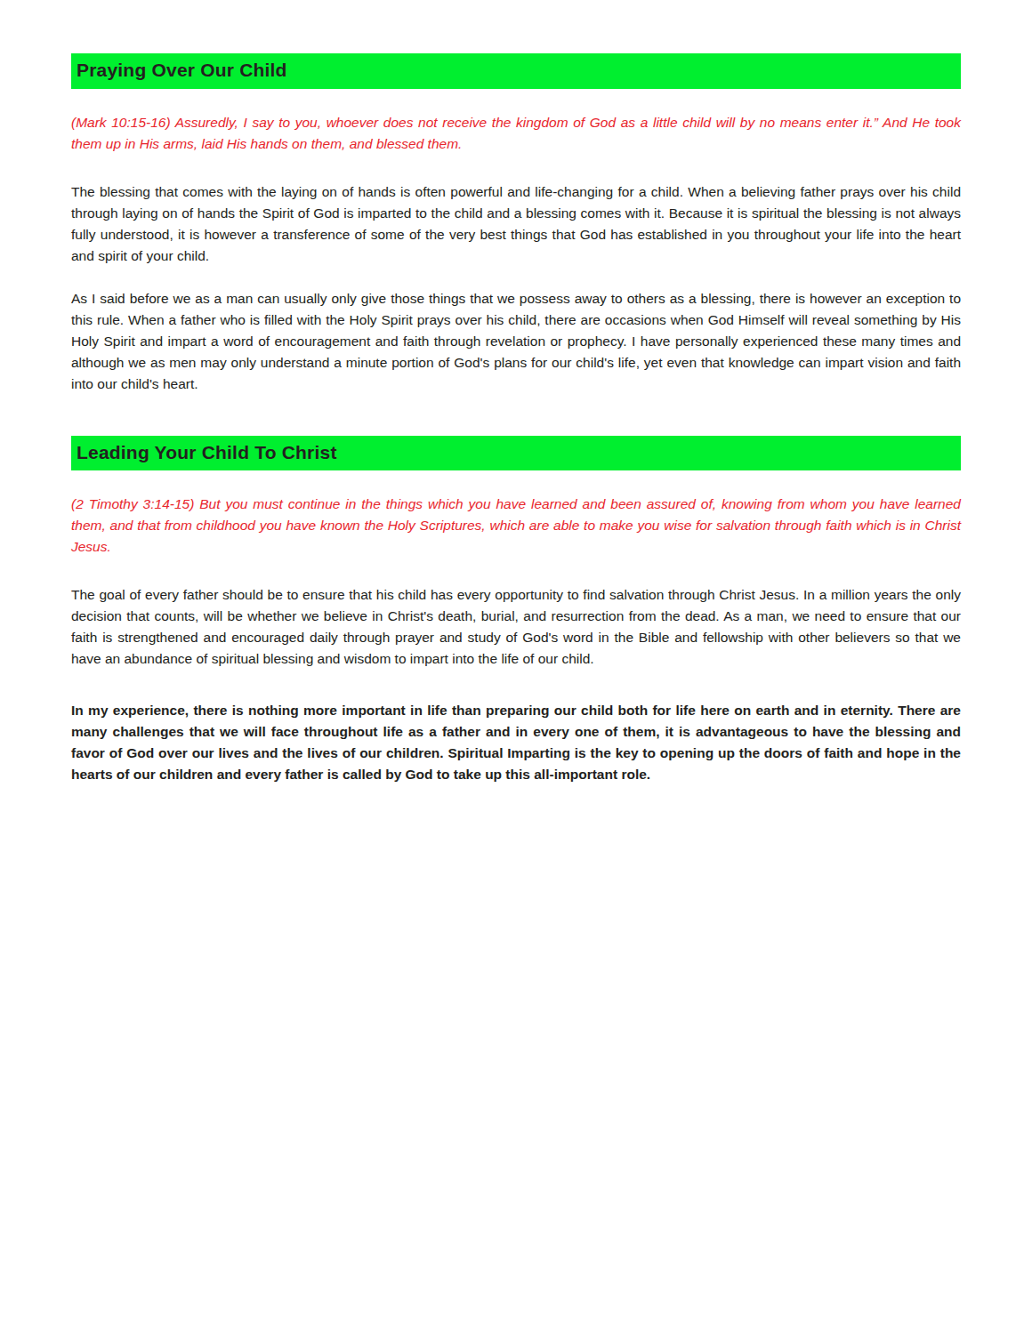Praying Over Our Child
(Mark 10:15-16) Assuredly, I say to you, whoever does not receive the kingdom of God as a little child will by no means enter it.” And He took them up in His arms, laid His hands on them, and blessed them.
The blessing that comes with the laying on of hands is often powerful and life-changing for a child. When a believing father prays over his child through laying on of hands the Spirit of God is imparted to the child and a blessing comes with it. Because it is spiritual the blessing is not always fully understood, it is however a transference of some of the very best things that God has established in you throughout your life into the heart and spirit of your child.
As I said before we as a man can usually only give those things that we possess away to others as a blessing, there is however an exception to this rule. When a father who is filled with the Holy Spirit prays over his child, there are occasions when God Himself will reveal something by His Holy Spirit and impart a word of encouragement and faith through revelation or prophecy. I have personally experienced these many times and although we as men may only understand a minute portion of God's plans for our child's life, yet even that knowledge can impart vision and faith into our child's heart.
Leading Your Child To Christ
(2 Timothy 3:14-15) But you must continue in the things which you have learned and been assured of, knowing from whom you have learned them, and that from childhood you have known the Holy Scriptures, which are able to make you wise for salvation through faith which is in Christ Jesus.
The goal of every father should be to ensure that his child has every opportunity to find salvation through Christ Jesus. In a million years the only decision that counts, will be whether we believe in Christ's death, burial, and resurrection from the dead. As a man, we need to ensure that our faith is strengthened and encouraged daily through prayer and study of God's word in the Bible and fellowship with other believers so that we have an abundance of spiritual blessing and wisdom to impart into the life of our child.
In my experience, there is nothing more important in life than preparing our child both for life here on earth and in eternity. There are many challenges that we will face throughout life as a father and in every one of them, it is advantageous to have the blessing and favor of God over our lives and the lives of our children. Spiritual Imparting is the key to opening up the doors of faith and hope in the hearts of our children and every father is called by God to take up this all-important role.